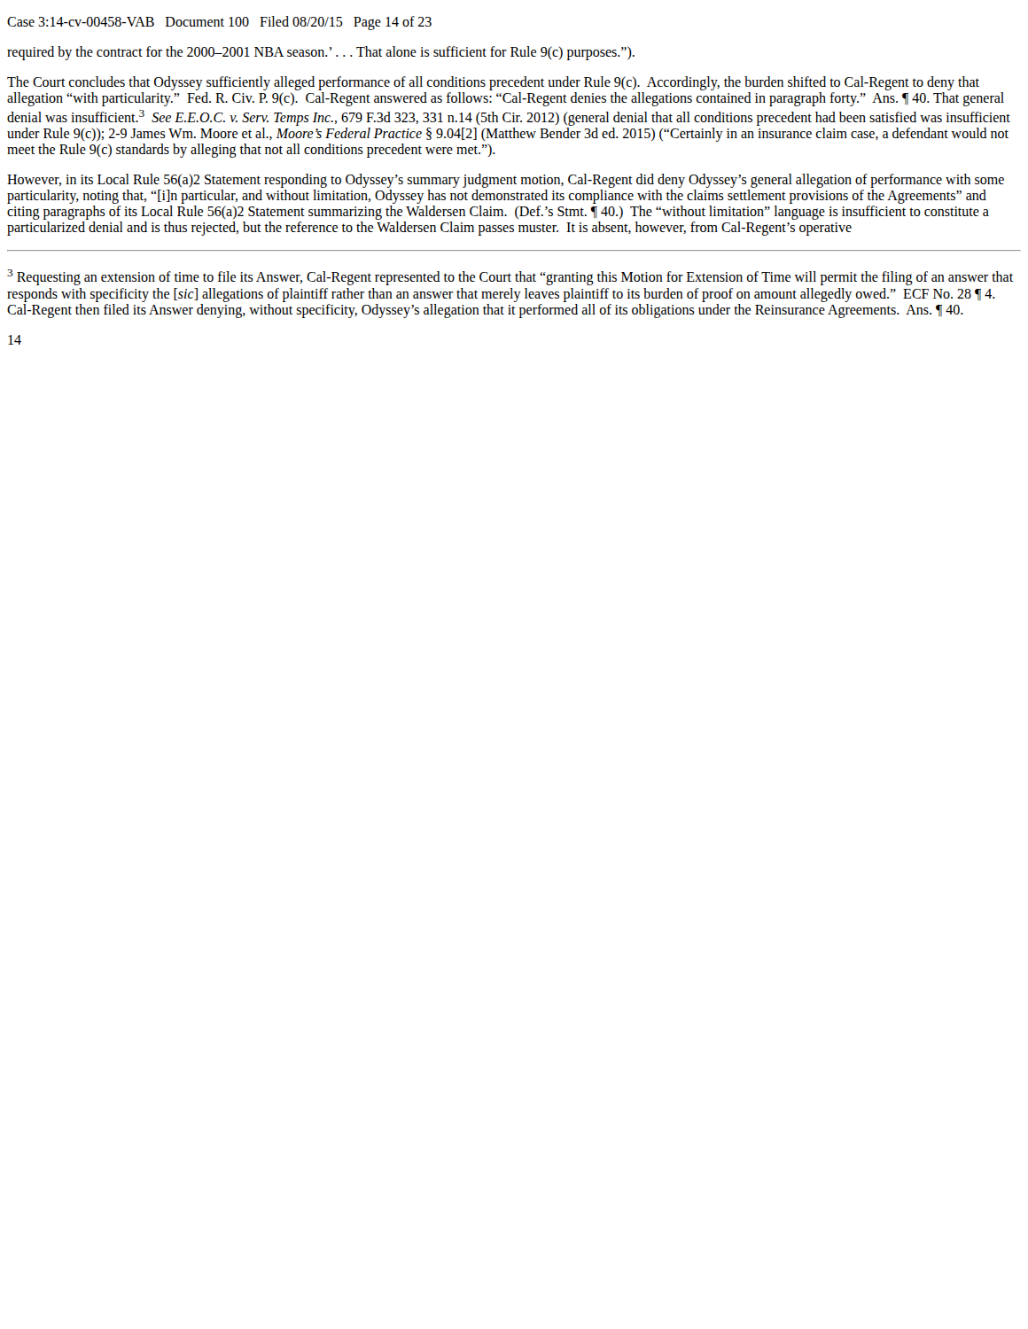Case 3:14-cv-00458-VAB Document 100 Filed 08/20/15 Page 14 of 23
required by the contract for the 2000–2001 NBA season.’ . . . That alone is sufficient for Rule 9(c) purposes.”).
The Court concludes that Odyssey sufficiently alleged performance of all conditions precedent under Rule 9(c). Accordingly, the burden shifted to Cal-Regent to deny that allegation “with particularity.” Fed. R. Civ. P. 9(c). Cal-Regent answered as follows: “Cal-Regent denies the allegations contained in paragraph forty.” Ans. ¶ 40. That general denial was insufficient.3 See E.E.O.C. v. Serv. Temps Inc., 679 F.3d 323, 331 n.14 (5th Cir. 2012) (general denial that all conditions precedent had been satisfied was insufficient under Rule 9(c)); 2-9 James Wm. Moore et al., Moore’s Federal Practice § 9.04[2] (Matthew Bender 3d ed. 2015) (“Certainly in an insurance claim case, a defendant would not meet the Rule 9(c) standards by alleging that not all conditions precedent were met.”).
However, in its Local Rule 56(a)2 Statement responding to Odyssey’s summary judgment motion, Cal-Regent did deny Odyssey’s general allegation of performance with some particularity, noting that, “[i]n particular, and without limitation, Odyssey has not demonstrated its compliance with the claims settlement provisions of the Agreements” and citing paragraphs of its Local Rule 56(a)2 Statement summarizing the Waldersen Claim. (Def.’s Stmt. ¶ 40.) The “without limitation” language is insufficient to constitute a particularized denial and is thus rejected, but the reference to the Waldersen Claim passes muster. It is absent, however, from Cal-Regent’s operative
3 Requesting an extension of time to file its Answer, Cal-Regent represented to the Court that “granting this Motion for Extension of Time will permit the filing of an answer that responds with specificity the [sic] allegations of plaintiff rather than an answer that merely leaves plaintiff to its burden of proof on amount allegedly owed.” ECF No. 28 ¶ 4. Cal-Regent then filed its Answer denying, without specificity, Odyssey’s allegation that it performed all of its obligations under the Reinsurance Agreements. Ans. ¶ 40.
14